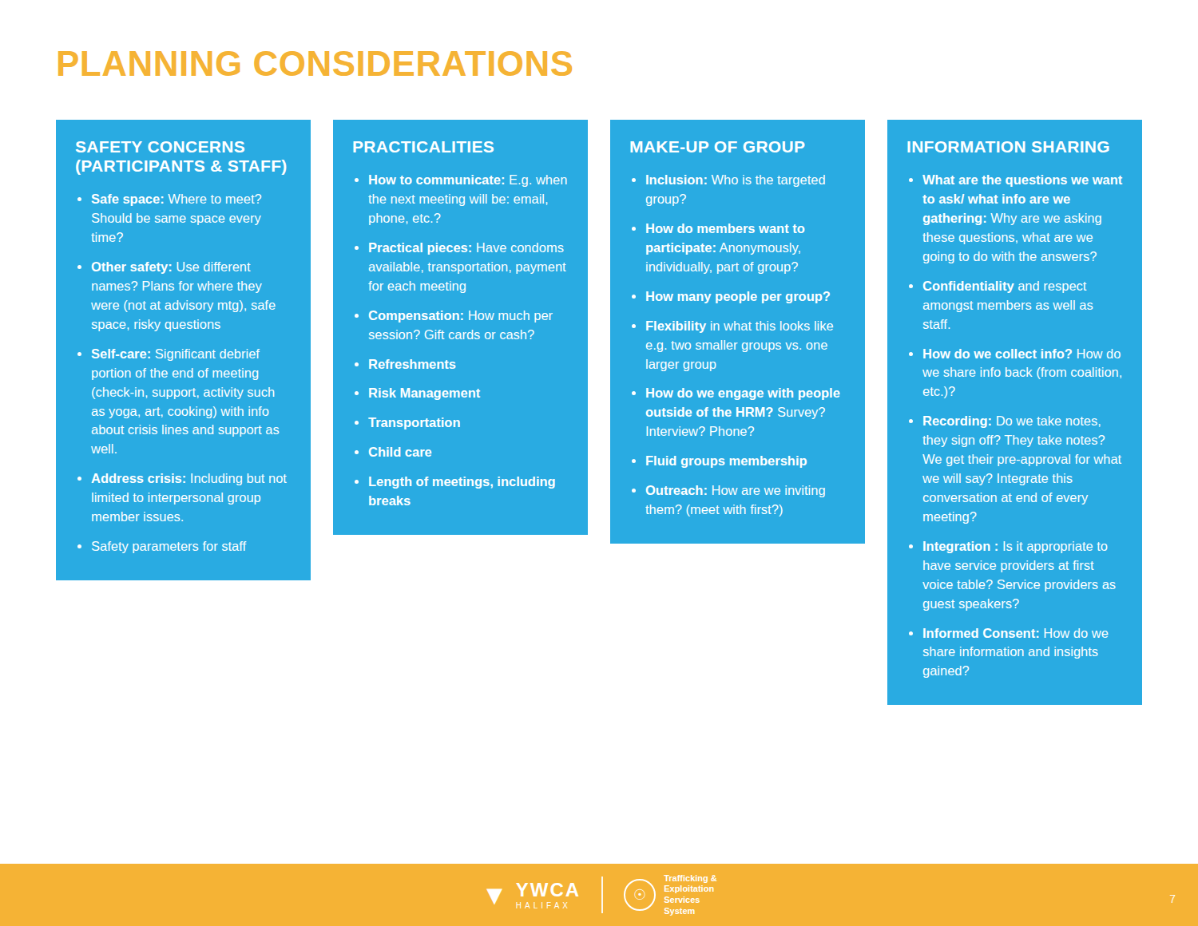Planning Considerations
Safety Concerns
(Participants & Staff)
Safe space: Where to meet? Should be same space every time?
Other safety: Use different names? Plans for where they were (not at advisory mtg), safe space, risky questions
Self-care: Significant debrief portion of the end of meeting (check-in, support, activity such as yoga, art, cooking) with info about crisis lines and support as well.
Address crisis: Including but not limited to interpersonal group member issues.
Safety parameters for staff
Practicalities
How to communicate: E.g. when the next meeting will be: email, phone, etc.?
Practical pieces: Have condoms available, transportation, payment for each meeting
Compensation: How much per session? Gift cards or cash?
Refreshments
Risk Management
Transportation
Child care
Length of meetings, including breaks
Make-up of Group
Inclusion: Who is the targeted group?
How do members want to participate: Anonymously, individually, part of group?
How many people per group?
Flexibility in what this looks like e.g. two smaller groups vs. one larger group
How do we engage with people outside of the HRM? Survey? Interview? Phone?
Fluid groups membership
Outreach: How are we inviting them? (meet with first?)
Information Sharing
What are the questions we want to ask/ what info are we gathering: Why are we asking these questions, what are we going to do with the answers?
Confidentiality and respect amongst members as well as staff.
How do we collect info? How do we share info back (from coalition, etc.)?
Recording: Do we take notes, they sign off? They take notes? We get their pre-approval for what we will say? Integrate this conversation at end of every meeting?
Integration : Is it appropriate to have service providers at first voice table? Service providers as guest speakers?
Informed Consent: How do we share information and insights gained?
▼ YWCA HALIFAX
☉ Trafficking &
Exploitation
Services
System
7